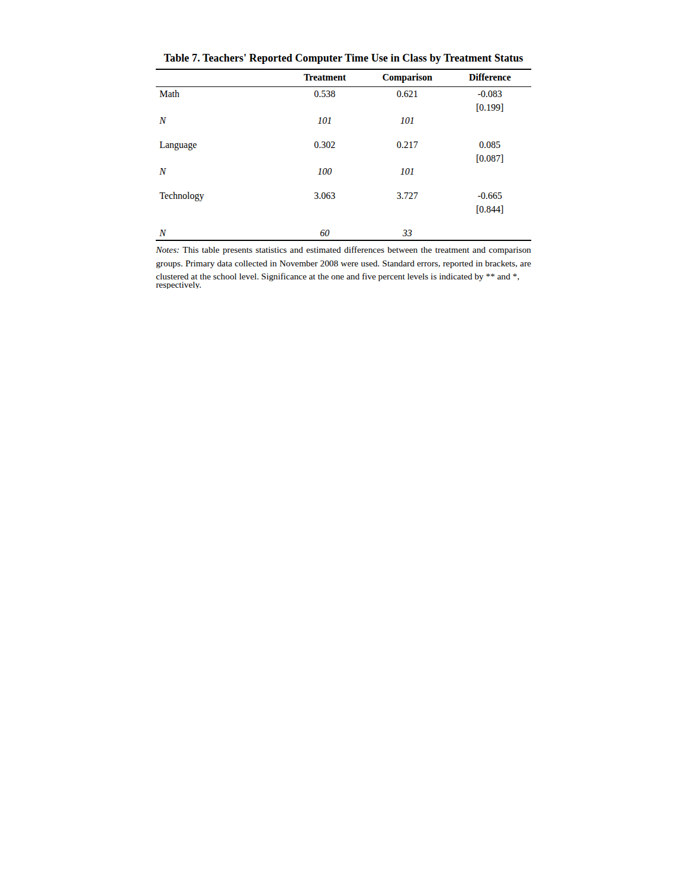Table 7. Teachers' Reported Computer Time Use in Class by Treatment Status
| | Treatment | Comparison | Difference |
| --- | --- | --- | --- |
| Math | 0.538 | 0.621 | -0.083 |
| | | | [0.199] |
| N | 101 | 101 | |
| Language | 0.302 | 0.217 | 0.085 |
| | | | [0.087] |
| N | 100 | 101 | |
| Technology | 3.063 | 3.727 | -0.665 |
| | | | [0.844] |
| N | 60 | 33 | |
Notes: This table presents statistics and estimated differences between the treatment and comparison groups. Primary data collected in November 2008 were used. Standard errors, reported in brackets, are clustered at the school level. Significance at the one and five percent levels is indicated by ** and *, respectively.